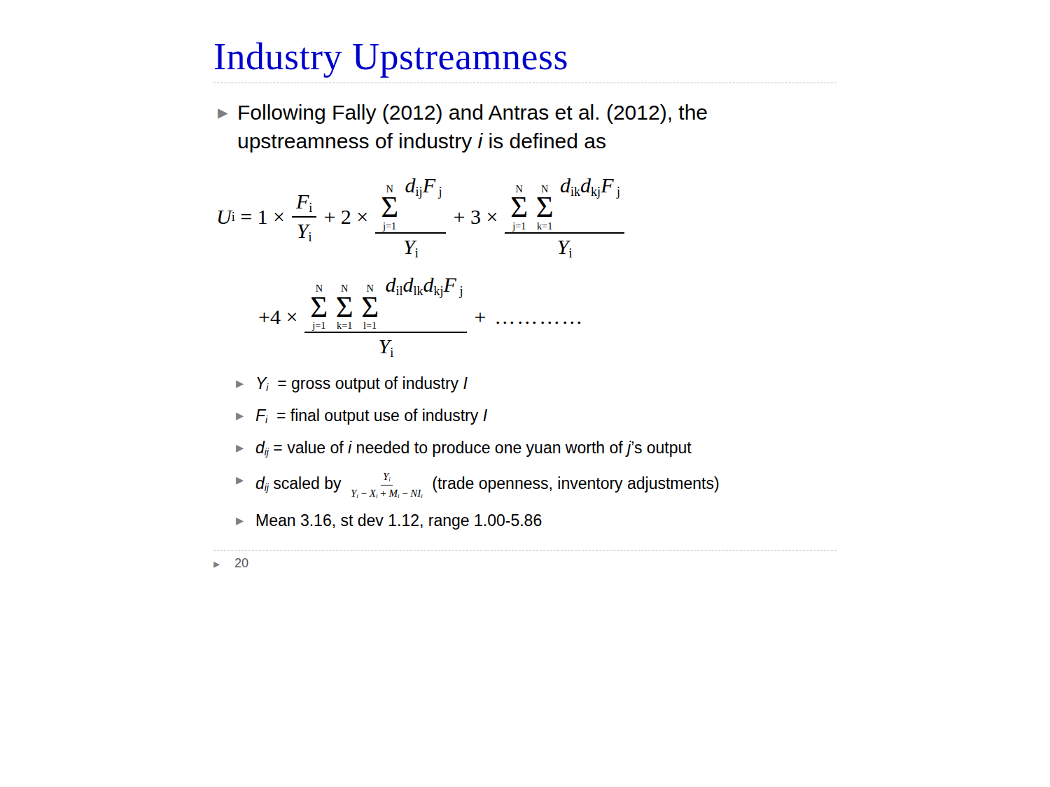Industry Upstreamness
Following Fally (2012) and Antras et al. (2012), the upstreamness of industry i is defined as
Ui = 1 × Fi Yi + 2 × NΣj=1 dijF j Yi + 3 × NΣj=1 NΣk=1 dikdkjF j Yi
+4 × NΣj=1 NΣk=1 NΣl=1 dildlkdkjF j Yi + …………
Yi = gross output of industry I
Fi = final output use of industry I
dij = value of i needed to produce one yuan worth of j’s output
dij scaled by Yi Yi − Xi + Mi − NIi (trade openness, inventory adjustments)
Mean 3.16, st dev 1.12, range 1.00-5.86
20